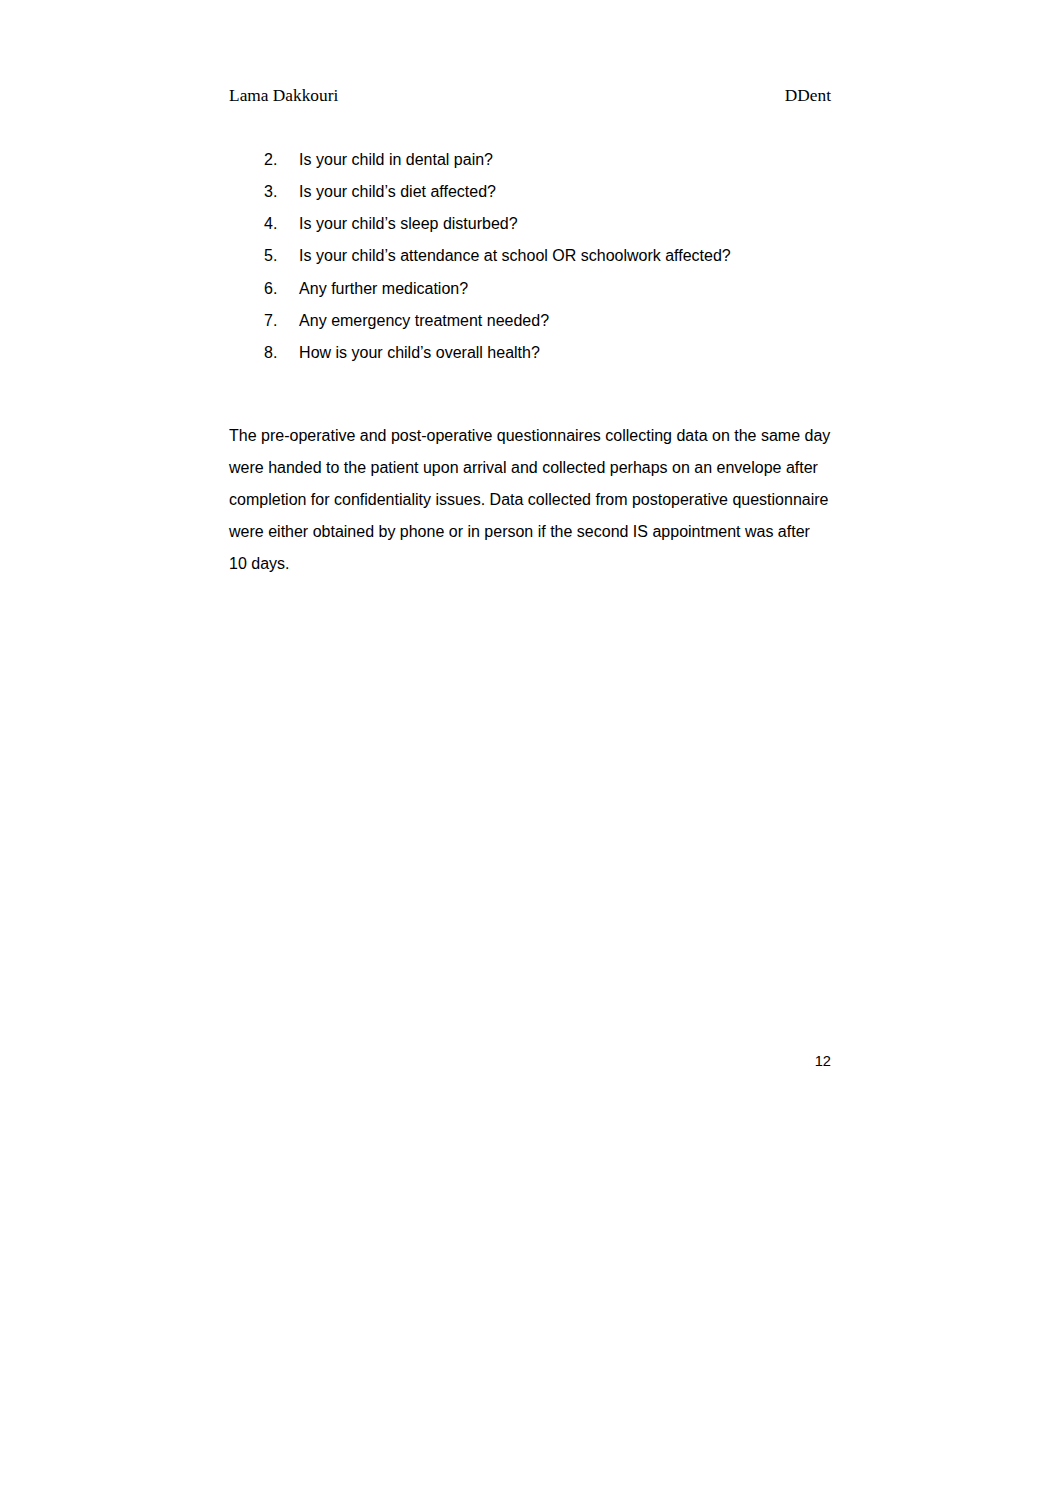Lama Dakkouri DDent
Is your child in dental pain?
Is your child’s diet affected?
Is your child’s sleep disturbed?
Is your child’s attendance at school OR schoolwork affected?
Any further medication?
Any emergency treatment needed?
How is your child’s overall health?
The pre-operative and post-operative questionnaires collecting data on the same day were handed to the patient upon arrival and collected perhaps on an envelope after completion for confidentiality issues. Data collected from postoperative questionnaire were either obtained by phone or in person if the second IS appointment was after 10 days.
12